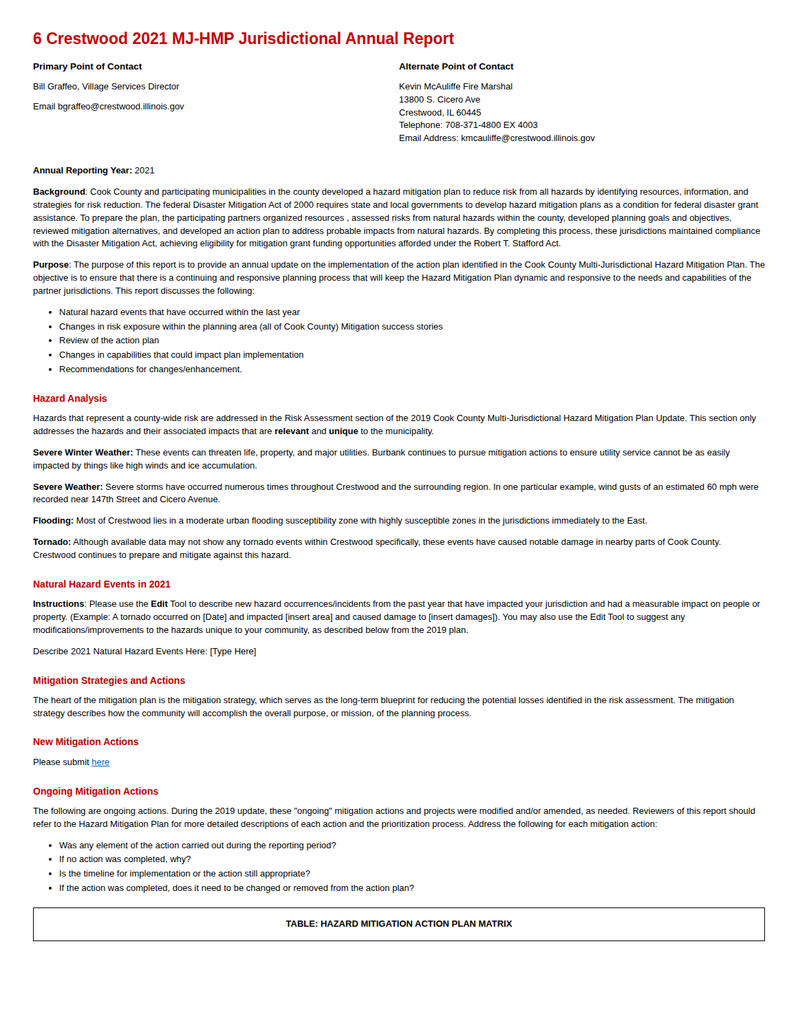6 Crestwood 2021 MJ-HMP Jurisdictional Annual Report
| Primary Point of Contact | Alternate Point of Contact |
| --- | --- |
| Bill Graffeo, Village Services Director Email bgraffeo@crestwood.illinois.gov | Kevin McAuliffe Fire Marshal 13800 S. Cicero Ave Crestwood, IL 60445 Telephone: 708-371-4800 EX 4003 Email Address: kmcauliffe@crestwood.illinois.gov |
Annual Reporting Year: 2021
Background: Cook County and participating municipalities in the county developed a hazard mitigation plan to reduce risk from all hazards by identifying resources, information, and strategies for risk reduction. The federal Disaster Mitigation Act of 2000 requires state and local governments to develop hazard mitigation plans as a condition for federal disaster grant assistance. To prepare the plan, the participating partners organized resources , assessed risks from natural hazards within the county, developed planning goals and objectives, reviewed mitigation alternatives, and developed an action plan to address probable impacts from natural hazards. By completing this process, these jurisdictions maintained compliance with the Disaster Mitigation Act, achieving eligibility for mitigation grant funding opportunities afforded under the Robert T. Stafford Act.
Purpose: The purpose of this report is to provide an annual update on the implementation of the action plan identified in the Cook County Multi-Jurisdictional Hazard Mitigation Plan. The objective is to ensure that there is a continuing and responsive planning process that will keep the Hazard Mitigation Plan dynamic and responsive to the needs and capabilities of the partner jurisdictions. This report discusses the following:
Natural hazard events that have occurred within the last year
Changes in risk exposure within the planning area (all of Cook County) Mitigation success stories
Review of the action plan
Changes in capabilities that could impact plan implementation
Recommendations for changes/enhancement.
Hazard Analysis
Hazards that represent a county-wide risk are addressed in the Risk Assessment section of the 2019 Cook County Multi-Jurisdictional Hazard Mitigation Plan Update. This section only addresses the hazards and their associated impacts that are relevant and unique to the municipality.
Severe Winter Weather: These events can threaten life, property, and major utilities. Burbank continues to pursue mitigation actions to ensure utility service cannot be as easily impacted by things like high winds and ice accumulation.
Severe Weather: Severe storms have occurred numerous times throughout Crestwood and the surrounding region. In one particular example, wind gusts of an estimated 60 mph were recorded near 147th Street and Cicero Avenue.
Flooding: Most of Crestwood lies in a moderate urban flooding susceptibility zone with highly susceptible zones in the jurisdictions immediately to the East.
Tornado: Although available data may not show any tornado events within Crestwood specifically, these events have caused notable damage in nearby parts of Cook County. Crestwood continues to prepare and mitigate against this hazard.
Natural Hazard Events in 2021
Instructions: Please use the Edit Tool to describe new hazard occurrences/incidents from the past year that have impacted your jurisdiction and had a measurable impact on people or property. (Example: A tornado occurred on [Date] and impacted [insert area] and caused damage to [insert damages]). You may also use the Edit Tool to suggest any modifications/improvements to the hazards unique to your community, as described below from the 2019 plan.
Describe 2021 Natural Hazard Events Here: [Type Here]
Mitigation Strategies and Actions
The heart of the mitigation plan is the mitigation strategy, which serves as the long-term blueprint for reducing the potential losses identified in the risk assessment. The mitigation strategy describes how the community will accomplish the overall purpose, or mission, of the planning process.
New Mitigation Actions
Please submit here
Ongoing Mitigation Actions
The following are ongoing actions. During the 2019 update, these "ongoing" mitigation actions and projects were modified and/or amended, as needed. Reviewers of this report should refer to the Hazard Mitigation Plan for more detailed descriptions of each action and the prioritization process. Address the following for each mitigation action:
Was any element of the action carried out during the reporting period?
If no action was completed, why?
Is the timeline for implementation or the action still appropriate?
If the action was completed, does it need to be changed or removed from the action plan?
TABLE: HAZARD MITIGATION ACTION PLAN MATRIX